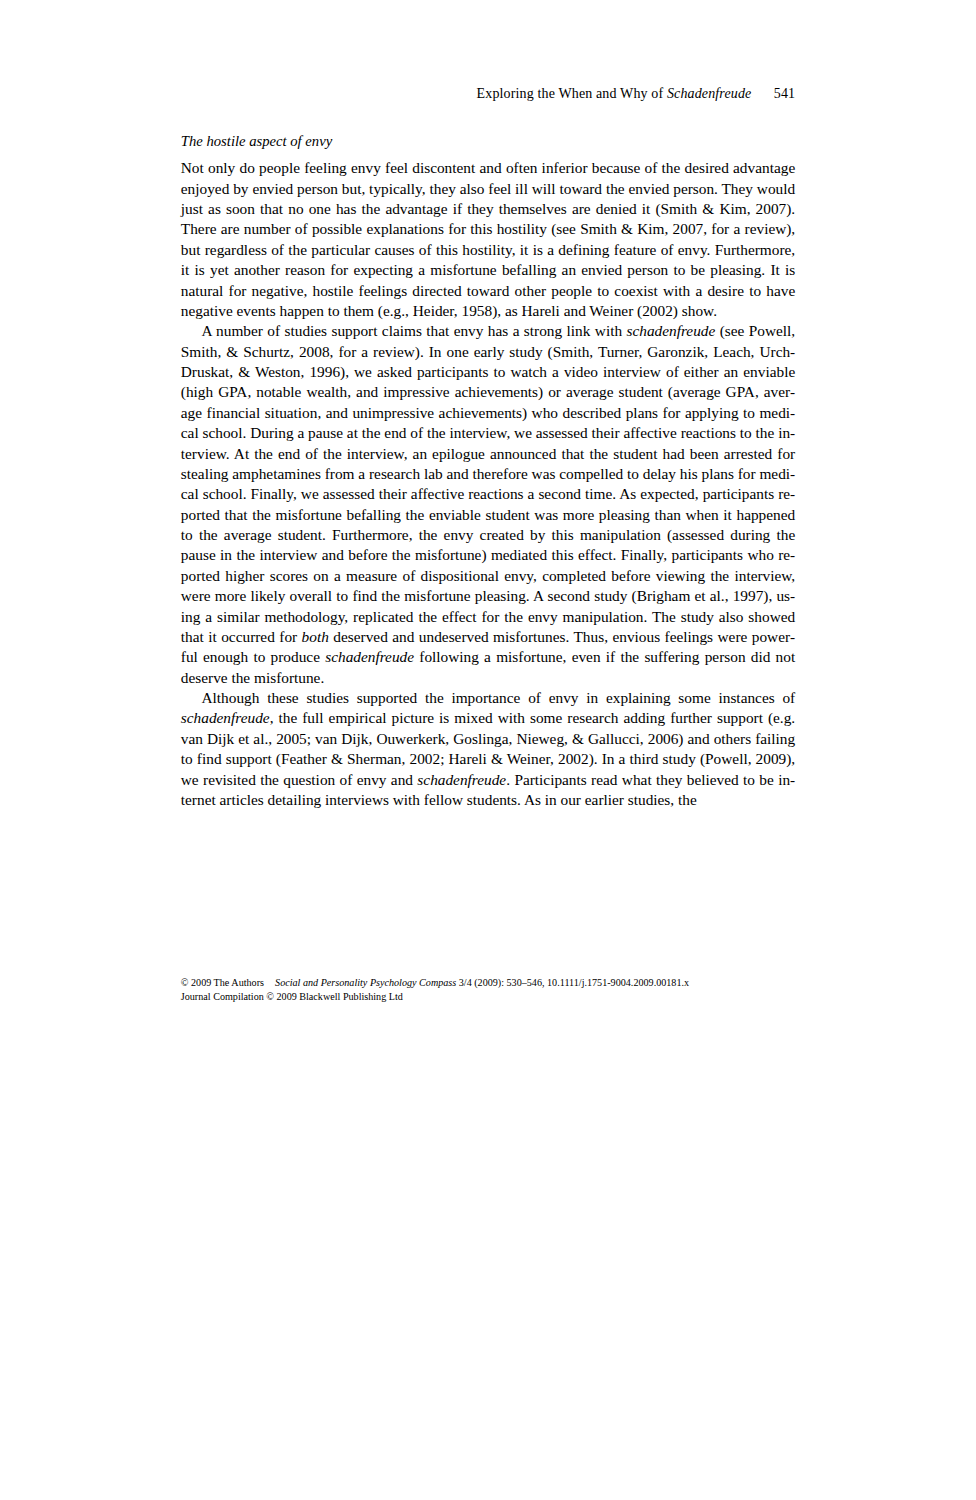Exploring the When and Why of Schadenfreude 541
The hostile aspect of envy
Not only do people feeling envy feel discontent and often inferior because of the desired advantage enjoyed by envied person but, typically, they also feel ill will toward the envied person. They would just as soon that no one has the advantage if they themselves are denied it (Smith & Kim, 2007). There are number of possible explanations for this hostility (see Smith & Kim, 2007, for a review), but regardless of the particular causes of this hostility, it is a defining feature of envy. Furthermore, it is yet another reason for expecting a misfortune befalling an envied person to be pleasing. It is natural for negative, hostile feelings directed toward other people to coexist with a desire to have negative events happen to them (e.g., Heider, 1958), as Hareli and Weiner (2002) show.
A number of studies support claims that envy has a strong link with schadenfreude (see Powell, Smith, & Schurtz, 2008, for a review). In one early study (Smith, Turner, Garonzik, Leach, Urch-Druskat, & Weston, 1996), we asked participants to watch a video interview of either an enviable (high GPA, notable wealth, and impressive achievements) or average student (average GPA, average financial situation, and unimpressive achievements) who described plans for applying to medical school. During a pause at the end of the interview, we assessed their affective reactions to the interview. At the end of the interview, an epilogue announced that the student had been arrested for stealing amphetamines from a research lab and therefore was compelled to delay his plans for medical school. Finally, we assessed their affective reactions a second time. As expected, participants reported that the misfortune befalling the enviable student was more pleasing than when it happened to the average student. Furthermore, the envy created by this manipulation (assessed during the pause in the interview and before the misfortune) mediated this effect. Finally, participants who reported higher scores on a measure of dispositional envy, completed before viewing the interview, were more likely overall to find the misfortune pleasing. A second study (Brigham et al., 1997), using a similar methodology, replicated the effect for the envy manipulation. The study also showed that it occurred for both deserved and undeserved misfortunes. Thus, envious feelings were powerful enough to produce schadenfreude following a misfortune, even if the suffering person did not deserve the misfortune.
Although these studies supported the importance of envy in explaining some instances of schadenfreude, the full empirical picture is mixed with some research adding further support (e.g. van Dijk et al., 2005; van Dijk, Ouwerkerk, Goslinga, Nieweg, & Gallucci, 2006) and others failing to find support (Feather & Sherman, 2002; Hareli & Weiner, 2002). In a third study (Powell, 2009), we revisited the question of envy and schadenfreude. Participants read what they believed to be internet articles detailing interviews with fellow students. As in our earlier studies, the
© 2009 The Authors Social and Personality Psychology Compass 3/4 (2009): 530–546, 10.1111/j.1751-9004.2009.00181.x Journal Compilation © 2009 Blackwell Publishing Ltd